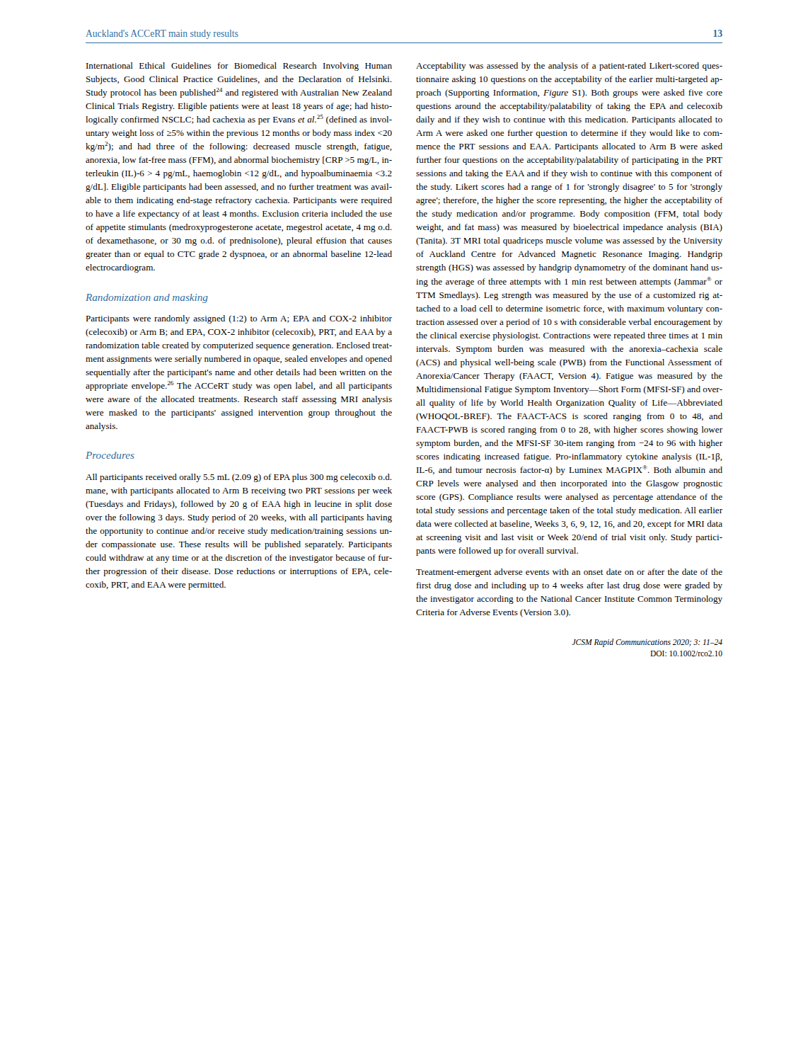Auckland's ACCeRT main study results 13
International Ethical Guidelines for Biomedical Research Involving Human Subjects, Good Clinical Practice Guidelines, and the Declaration of Helsinki. Study protocol has been published24 and registered with Australian New Zealand Clinical Trials Registry. Eligible patients were at least 18 years of age; had histologically confirmed NSCLC; had cachexia as per Evans et al.25 (defined as involuntary weight loss of ≥5% within the previous 12 months or body mass index <20 kg/m2); and had three of the following: decreased muscle strength, fatigue, anorexia, low fat-free mass (FFM), and abnormal biochemistry [CRP >5 mg/L, interleukin (IL)-6 > 4 pg/mL, haemoglobin <12 g/dL, and hypoalbuminaemia <3.2 g/dL]. Eligible participants had been assessed, and no further treatment was available to them indicating end-stage refractory cachexia. Participants were required to have a life expectancy of at least 4 months. Exclusion criteria included the use of appetite stimulants (medroxyprogesterone acetate, megestrol acetate, 4 mg o.d. of dexamethasone, or 30 mg o.d. of prednisolone), pleural effusion that causes greater than or equal to CTC grade 2 dyspnoea, or an abnormal baseline 12-lead electrocardiogram.
Randomization and masking
Participants were randomly assigned (1:2) to Arm A; EPA and COX-2 inhibitor (celecoxib) or Arm B; and EPA, COX-2 inhibitor (celecoxib), PRT, and EAA by a randomization table created by computerized sequence generation. Enclosed treatment assignments were serially numbered in opaque, sealed envelopes and opened sequentially after the participant's name and other details had been written on the appropriate envelope.26 The ACCeRT study was open label, and all participants were aware of the allocated treatments. Research staff assessing MRI analysis were masked to the participants' assigned intervention group throughout the analysis.
Procedures
All participants received orally 5.5 mL (2.09 g) of EPA plus 300 mg celecoxib o.d. mane, with participants allocated to Arm B receiving two PRT sessions per week (Tuesdays and Fridays), followed by 20 g of EAA high in leucine in split dose over the following 3 days. Study period of 20 weeks, with all participants having the opportunity to continue and/or receive study medication/training sessions under compassionate use. These results will be published separately. Participants could withdraw at any time or at the discretion of the investigator because of further progression of their disease. Dose reductions or interruptions of EPA, celecoxib, PRT, and EAA were permitted.
Acceptability was assessed by the analysis of a patient-rated Likert-scored questionnaire asking 10 questions on the acceptability of the earlier multi-targeted approach (Supporting Information, Figure S1). Both groups were asked five core questions around the acceptability/palatability of taking the EPA and celecoxib daily and if they wish to continue with this medication. Participants allocated to Arm A were asked one further question to determine if they would like to commence the PRT sessions and EAA. Participants allocated to Arm B were asked further four questions on the acceptability/palatability of participating in the PRT sessions and taking the EAA and if they wish to continue with this component of the study. Likert scores had a range of 1 for 'strongly disagree' to 5 for 'strongly agree'; therefore, the higher the score representing, the higher the acceptability of the study medication and/or programme. Body composition (FFM, total body weight, and fat mass) was measured by bioelectrical impedance analysis (BIA) (Tanita). 3T MRI total quadriceps muscle volume was assessed by the University of Auckland Centre for Advanced Magnetic Resonance Imaging. Handgrip strength (HGS) was assessed by handgrip dynamometry of the dominant hand using the average of three attempts with 1 min rest between attempts (Jammar® or TTM Smedlays). Leg strength was measured by the use of a customized rig attached to a load cell to determine isometric force, with maximum voluntary contraction assessed over a period of 10 s with considerable verbal encouragement by the clinical exercise physiologist. Contractions were repeated three times at 1 min intervals. Symptom burden was measured with the anorexia–cachexia scale (ACS) and physical well-being scale (PWB) from the Functional Assessment of Anorexia/Cancer Therapy (FAACT, Version 4). Fatigue was measured by the Multidimensional Fatigue Symptom Inventory—Short Form (MFSI-SF) and overall quality of life by World Health Organization Quality of Life—Abbreviated (WHOQOL-BREF). The FAACT-ACS is scored ranging from 0 to 48, and FAACT-PWB is scored ranging from 0 to 28, with higher scores showing lower symptom burden, and the MFSI-SF 30-item ranging from −24 to 96 with higher scores indicating increased fatigue. Pro-inflammatory cytokine analysis (IL-1β, IL-6, and tumour necrosis factor-α) by Luminex MAGPIX®. Both albumin and CRP levels were analysed and then incorporated into the Glasgow prognostic score (GPS). Compliance results were analysed as percentage attendance of the total study sessions and percentage taken of the total study medication. All earlier data were collected at baseline, Weeks 3, 6, 9, 12, 16, and 20, except for MRI data at screening visit and last visit or Week 20/end of trial visit only. Study participants were followed up for overall survival.
Treatment-emergent adverse events with an onset date on or after the date of the first drug dose and including up to 4 weeks after last drug dose were graded by the investigator according to the National Cancer Institute Common Terminology Criteria for Adverse Events (Version 3.0).
JCSM Rapid Communications 2020; 3: 11–24
DOI: 10.1002/rco2.10